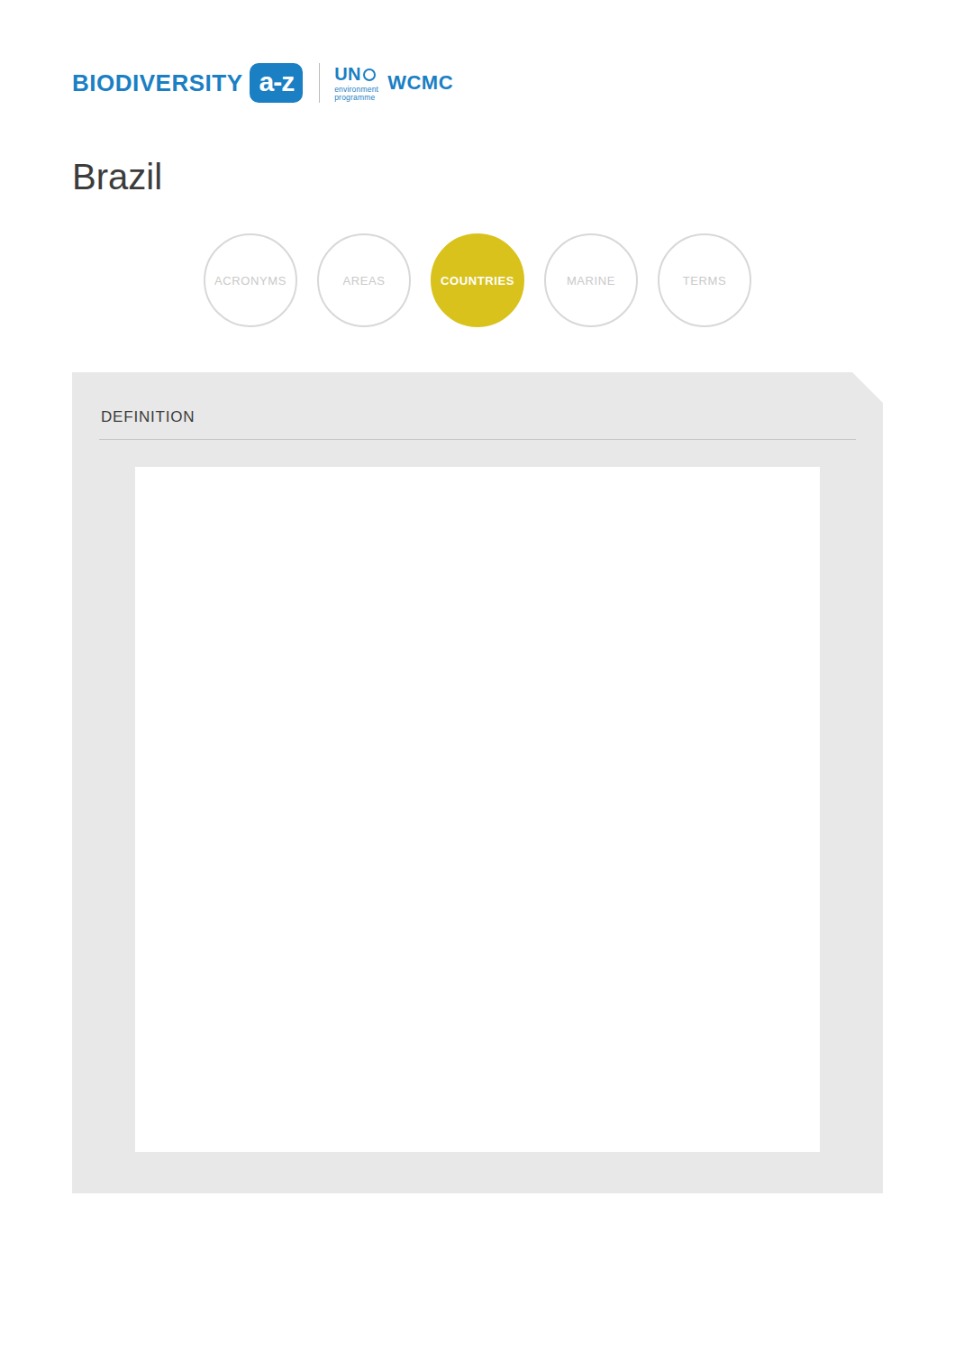Biodiversity a-z UN environment
programme WCMC
Brazil
ACRONYMS AREAS COUNTRIES MARINE TERMS
DEFINITION